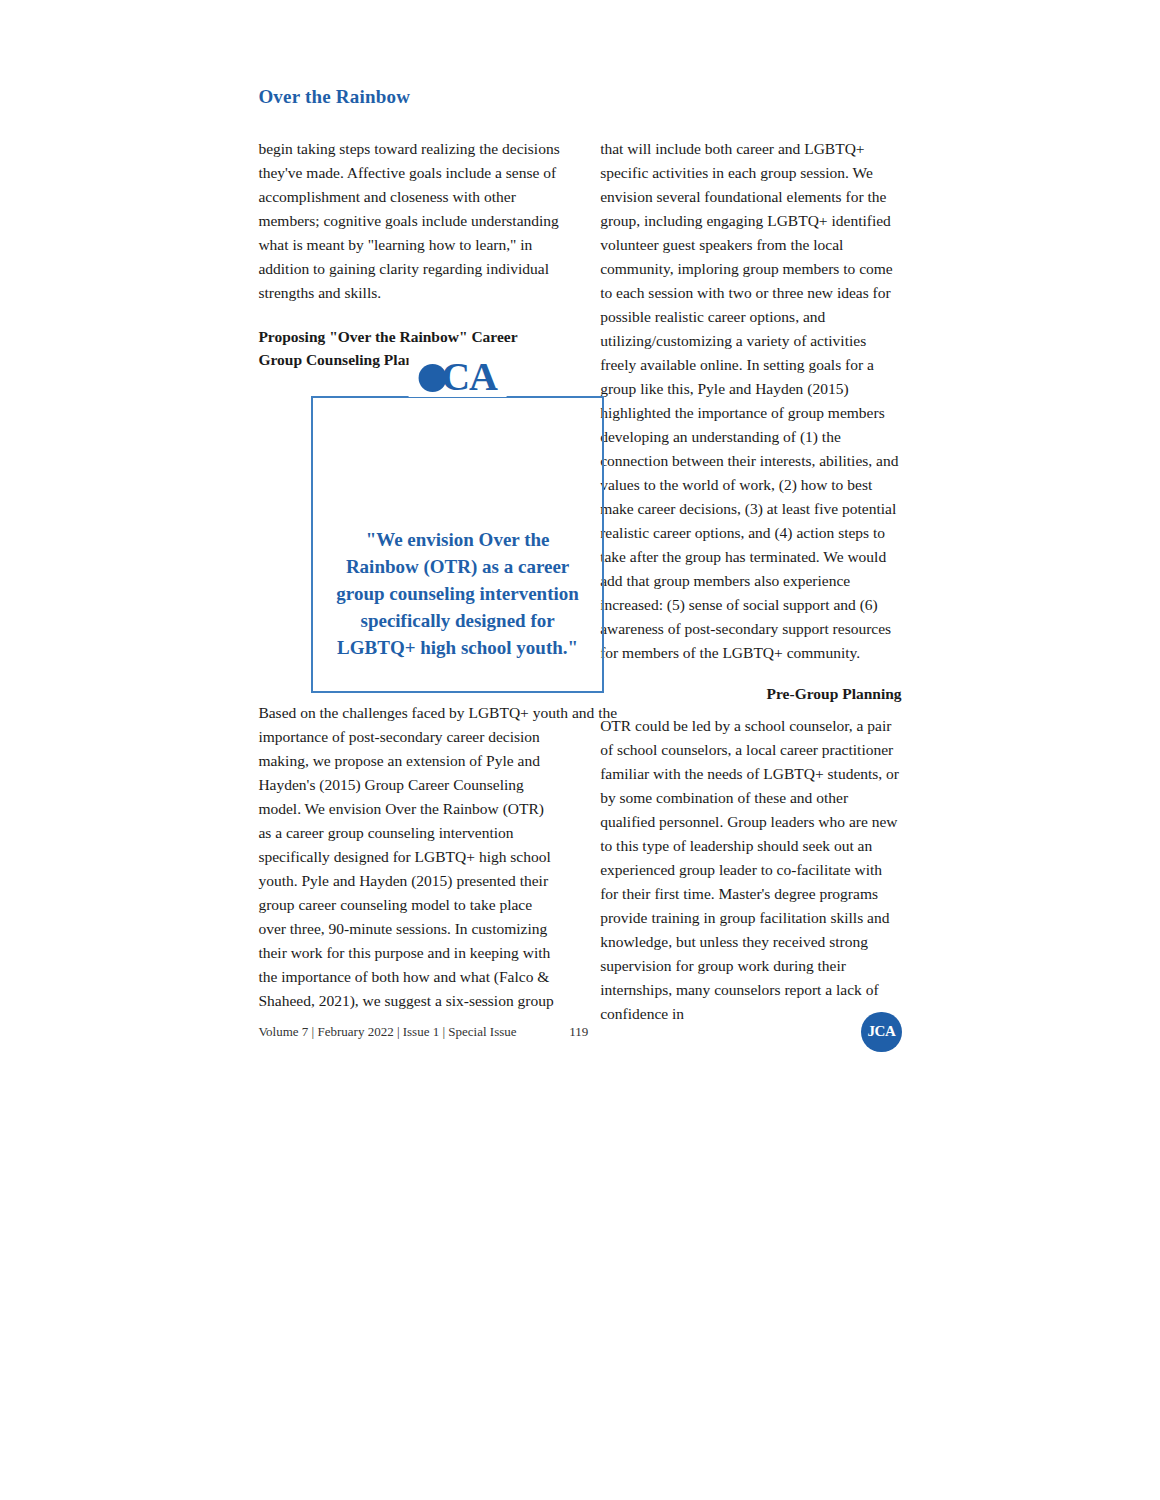Over the Rainbow
begin taking steps toward realizing the decisions they've made. Affective goals include a sense of accomplishment and closeness with other members; cognitive goals include understanding what is meant by "learning how to learn," in addition to gaining clarity regarding individual strengths and skills.
Proposing "Over the Rainbow" Career Group Counseling Plan
CA
"We envision Over the Rainbow (OTR) as a career group counseling intervention specifically designed for LGBTQ+ high school youth."
Based on the challenges faced by LGBTQ+ youth and the importance of post-secondary career decision making, we propose an extension of Pyle and Hayden's (2015) Group Career Counseling model. We envision Over the Rainbow (OTR) as a career group counseling intervention specifically designed for LGBTQ+ high school youth. Pyle and Hayden (2015) presented their group career counseling model to take place over three, 90-minute sessions. In customizing their work for this purpose and in keeping with the importance of both how and what (Falco & Shaheed, 2021), we suggest a six-session group that will include both career and LGBTQ+ specific activities in each group session. We envision several foundational elements for the group, including engaging LGBTQ+ identified volunteer guest speakers from the local community, imploring group members to come to each session with two or three new ideas for possible realistic career options, and utilizing/customizing a variety of activities freely available online. In setting goals for a group like this, Pyle and Hayden (2015) highlighted the importance of group members developing an understanding of (1) the connection between their interests, abilities, and values to the world of work, (2) how to best make career decisions, (3) at least five potential realistic career options, and (4) action steps to take after the group has terminated. We would add that group members also experience increased: (5) sense of social support and (6) awareness of post-secondary support resources for members of the LGBTQ+ community.
Pre-Group Planning
OTR could be led by a school counselor, a pair of school counselors, a local career practitioner familiar with the needs of LGBTQ+ students, or by some combination of these and other qualified personnel. Group leaders who are new to this type of leadership should seek out an experienced group leader to co-facilitate with for their first time. Master's degree programs provide training in group facilitation skills and knowledge, but unless they received strong supervision for group work during their internships, many counselors report a lack of confidence in
Volume 7 | February 2022 | Issue 1 | Special Issue
119
JCA